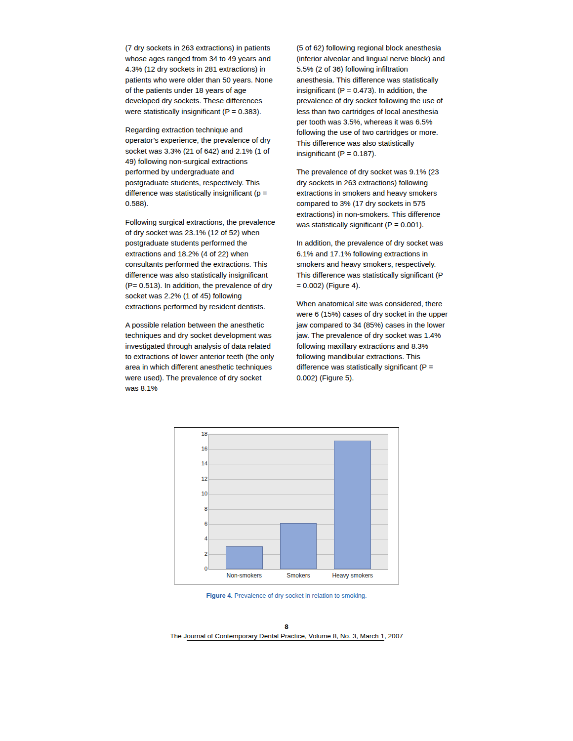(7 dry sockets in 263 extractions) in patients whose ages ranged from 34 to 49 years and 4.3% (12 dry sockets in 281 extractions) in patients who were older than 50 years. None of the patients under 18 years of age developed dry sockets. These differences were statistically insignificant (P = 0.383).
Regarding extraction technique and operator’s experience, the prevalence of dry socket was 3.3% (21 of 642) and 2.1% (1 of 49) following non-surgical extractions performed by undergraduate and postgraduate students, respectively. This difference was statistically insignificant (p = 0.588).
Following surgical extractions, the prevalence of dry socket was 23.1% (12 of 52) when postgraduate students performed the extractions and 18.2% (4 of 22) when consultants performed the extractions. This difference was also statistically insignificant (P= 0.513). In addition, the prevalence of dry socket was 2.2% (1 of 45) following extractions performed by resident dentists.
A possible relation between the anesthetic techniques and dry socket development was investigated through analysis of data related to extractions of lower anterior teeth (the only area in which different anesthetic techniques were used). The prevalence of dry socket was 8.1%
(5 of 62) following regional block anesthesia (inferior alveolar and lingual nerve block) and 5.5% (2 of 36) following infiltration anesthesia. This difference was statistically insignificant (P = 0.473). In addition, the prevalence of dry socket following the use of less than two cartridges of local anesthesia per tooth was 3.5%, whereas it was 6.5% following the use of two cartridges or more. This difference was also statistically insignificant (P = 0.187).
The prevalence of dry socket was 9.1% (23 dry sockets in 263 extractions) following extractions in smokers and heavy smokers compared to 3% (17 dry sockets in 575 extractions) in non-smokers. This difference was statistically significant (P = 0.001).
In addition, the prevalence of dry socket was 6.1% and 17.1% following extractions in smokers and heavy smokers, respectively. This difference was statistically significant (P = 0.002) (Figure 4).
When anatomical site was considered, there were 6 (15%) cases of dry socket in the upper jaw compared to 34 (85%) cases in the lower jaw. The prevalence of dry socket was 1.4% following maxillary extractions and 8.3% following mandibular extractions. This difference was statistically significant (P = 0.002) (Figure 5).
Prevalence of dry socket (%)
18 16 14 12 10 8 6 4 2 0
Non-smokers Smokers Heavy smokers
Figure 4. Prevalence of dry socket in relation to smoking.
8
The Journal of Contemporary Dental Practice, Volume 8, No. 3, March 1, 2007